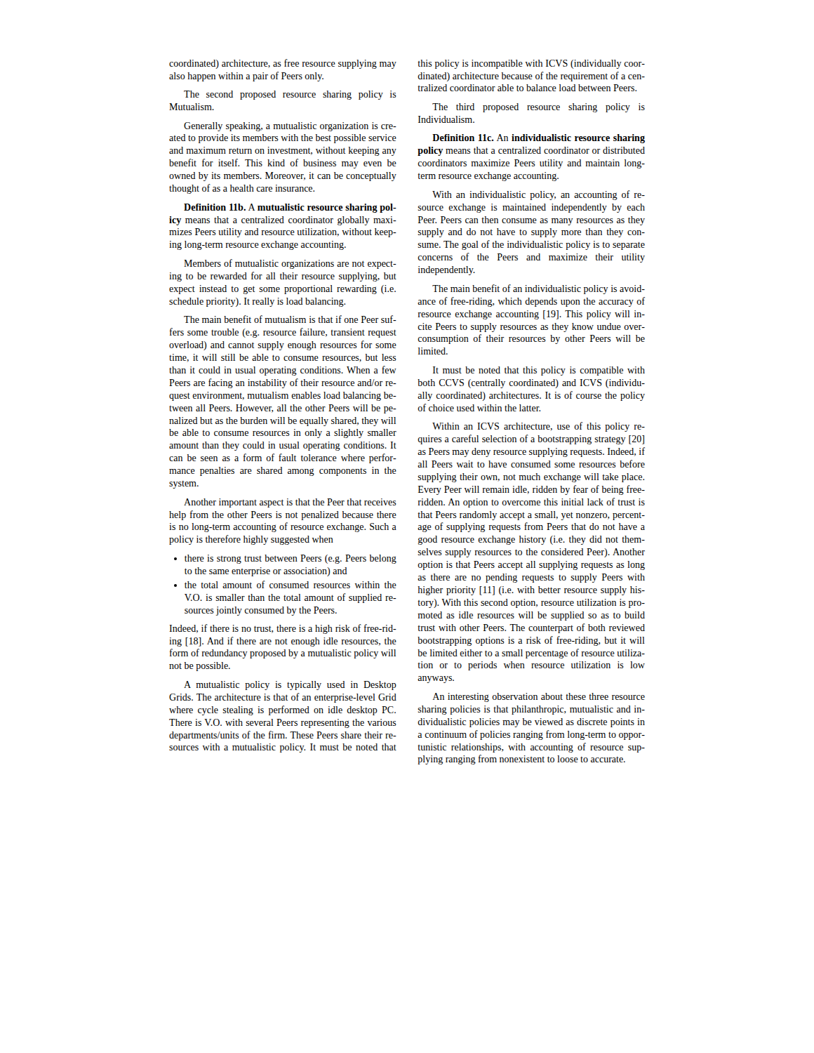coordinated) architecture, as free resource supplying may also happen within a pair of Peers only.
The second proposed resource sharing policy is Mutualism.
Generally speaking, a mutualistic organization is created to provide its members with the best possible service and maximum return on investment, without keeping any benefit for itself. This kind of business may even be owned by its members. Moreover, it can be conceptually thought of as a health care insurance.
Definition 11b. A mutualistic resource sharing policy means that a centralized coordinator globally maximizes Peers utility and resource utilization, without keeping long-term resource exchange accounting.
Members of mutualistic organizations are not expecting to be rewarded for all their resource supplying, but expect instead to get some proportional rewarding (i.e. schedule priority). It really is load balancing.
The main benefit of mutualism is that if one Peer suffers some trouble (e.g. resource failure, transient request overload) and cannot supply enough resources for some time, it will still be able to consume resources, but less than it could in usual operating conditions. When a few Peers are facing an instability of their resource and/or request environment, mutualism enables load balancing between all Peers. However, all the other Peers will be penalized but as the burden will be equally shared, they will be able to consume resources in only a slightly smaller amount than they could in usual operating conditions. It can be seen as a form of fault tolerance where performance penalties are shared among components in the system.
Another important aspect is that the Peer that receives help from the other Peers is not penalized because there is no long-term accounting of resource exchange. Such a policy is therefore highly suggested when
there is strong trust between Peers (e.g. Peers belong to the same enterprise or association) and
the total amount of consumed resources within the V.O. is smaller than the total amount of supplied resources jointly consumed by the Peers.
Indeed, if there is no trust, there is a high risk of free-riding [18]. And if there are not enough idle resources, the form of redundancy proposed by a mutualistic policy will not be possible.
A mutualistic policy is typically used in Desktop Grids. The architecture is that of an enterprise-level Grid where cycle stealing is performed on idle desktop PC. There is V.O. with several Peers representing the various departments/units of the firm. These Peers share their resources with a mutualistic policy. It must be noted that this policy is incompatible with ICVS (individually coordinated) architecture because of the requirement of a centralized coordinator able to balance load between Peers.
The third proposed resource sharing policy is Individualism.
Definition 11c. An individualistic resource sharing policy means that a centralized coordinator or distributed coordinators maximize Peers utility and maintain long-term resource exchange accounting.
With an individualistic policy, an accounting of resource exchange is maintained independently by each Peer. Peers can then consume as many resources as they supply and do not have to supply more than they consume. The goal of the individualistic policy is to separate concerns of the Peers and maximize their utility independently.
The main benefit of an individualistic policy is avoidance of free-riding, which depends upon the accuracy of resource exchange accounting [19]. This policy will incite Peers to supply resources as they know undue overconsumption of their resources by other Peers will be limited.
It must be noted that this policy is compatible with both CCVS (centrally coordinated) and ICVS (individually coordinated) architectures. It is of course the policy of choice used within the latter.
Within an ICVS architecture, use of this policy requires a careful selection of a bootstrapping strategy [20] as Peers may deny resource supplying requests. Indeed, if all Peers wait to have consumed some resources before supplying their own, not much exchange will take place. Every Peer will remain idle, ridden by fear of being free-ridden. An option to overcome this initial lack of trust is that Peers randomly accept a small, yet nonzero, percentage of supplying requests from Peers that do not have a good resource exchange history (i.e. they did not themselves supply resources to the considered Peer). Another option is that Peers accept all supplying requests as long as there are no pending requests to supply Peers with higher priority [11] (i.e. with better resource supply history). With this second option, resource utilization is promoted as idle resources will be supplied so as to build trust with other Peers. The counterpart of both reviewed bootstrapping options is a risk of free-riding, but it will be limited either to a small percentage of resource utilization or to periods when resource utilization is low anyways.
An interesting observation about these three resource sharing policies is that philanthropic, mutualistic and individualistic policies may be viewed as discrete points in a continuum of policies ranging from long-term to opportunistic relationships, with accounting of resource supplying ranging from nonexistent to loose to accurate.